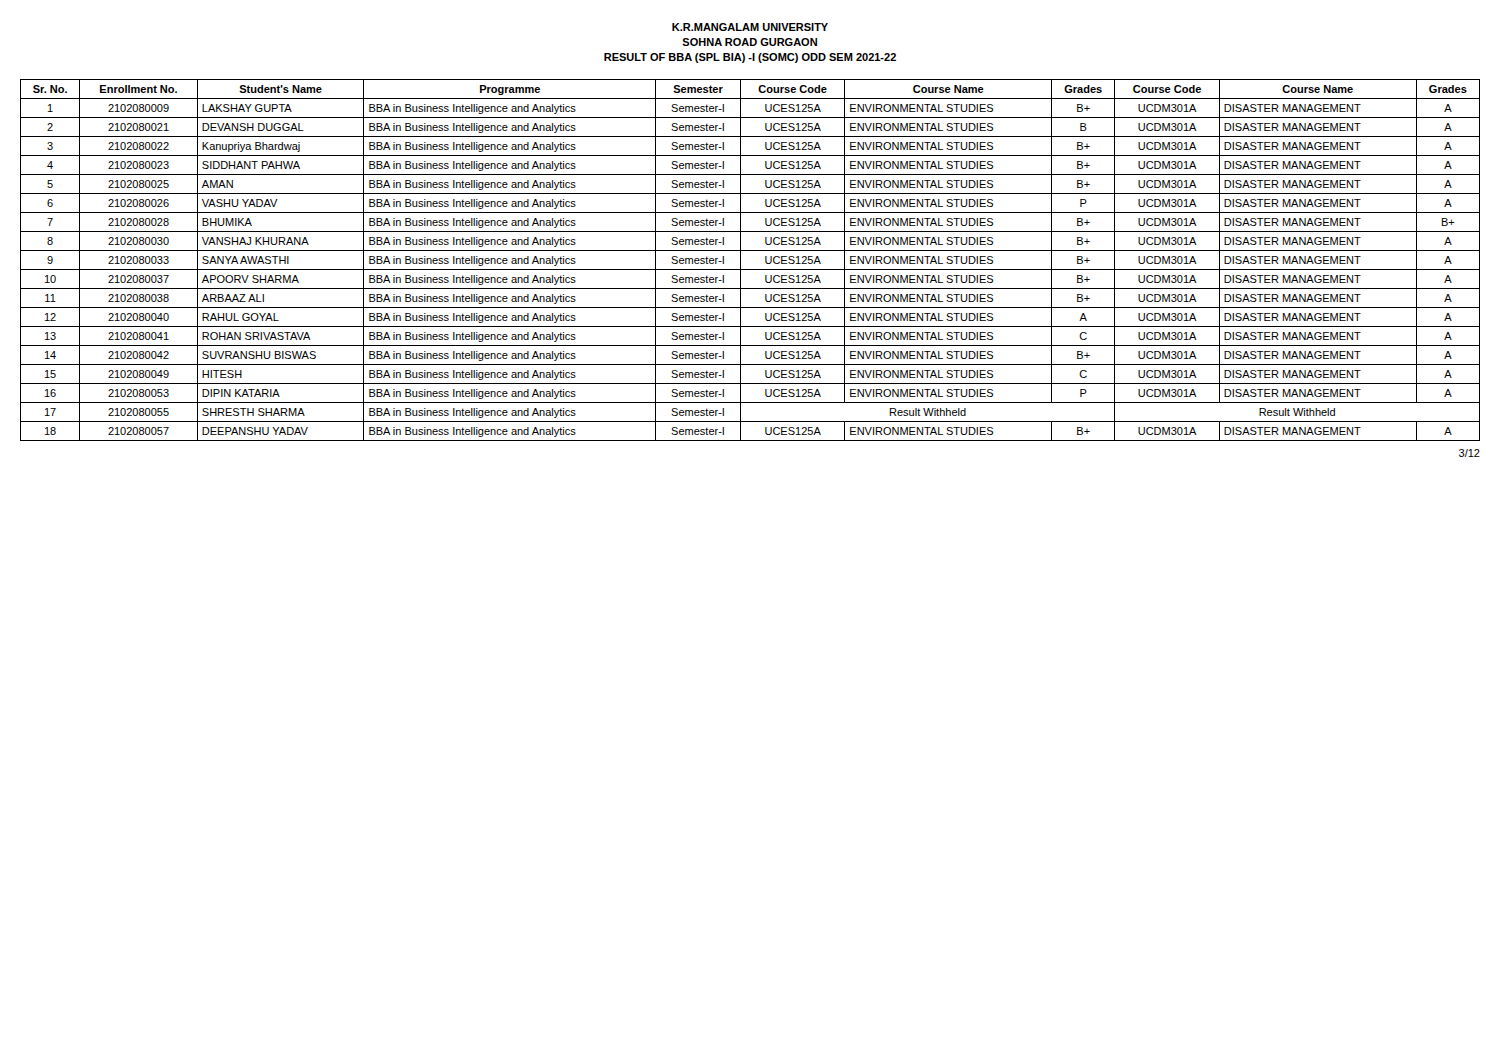K.R.MANGALAM UNIVERSITY
SOHNA ROAD GURGAON
RESULT OF BBA (SPL BIA) -I (SOMC) ODD SEM 2021-22
| Sr. No. | Enrollment No. | Student's Name | Programme | Semester | Course Code | Course Name | Grades | Course Code | Course Name | Grades |
| --- | --- | --- | --- | --- | --- | --- | --- | --- | --- | --- |
| 1 | 2102080009 | LAKSHAY GUPTA | BBA in Business Intelligence and Analytics | Semester-I | UCES125A | ENVIRONMENTAL STUDIES | B+ | UCDM301A | DISASTER MANAGEMENT | A |
| 2 | 2102080021 | DEVANSH DUGGAL | BBA in Business Intelligence and Analytics | Semester-I | UCES125A | ENVIRONMENTAL STUDIES | B | UCDM301A | DISASTER MANAGEMENT | A |
| 3 | 2102080022 | Kanupriya Bhardwaj | BBA in Business Intelligence and Analytics | Semester-I | UCES125A | ENVIRONMENTAL STUDIES | B+ | UCDM301A | DISASTER MANAGEMENT | A |
| 4 | 2102080023 | SIDDHANT PAHWA | BBA in Business Intelligence and Analytics | Semester-I | UCES125A | ENVIRONMENTAL STUDIES | B+ | UCDM301A | DISASTER MANAGEMENT | A |
| 5 | 2102080025 | AMAN | BBA in Business Intelligence and Analytics | Semester-I | UCES125A | ENVIRONMENTAL STUDIES | B+ | UCDM301A | DISASTER MANAGEMENT | A |
| 6 | 2102080026 | VASHU YADAV | BBA in Business Intelligence and Analytics | Semester-I | UCES125A | ENVIRONMENTAL STUDIES | P | UCDM301A | DISASTER MANAGEMENT | A |
| 7 | 2102080028 | BHUMIKA | BBA in Business Intelligence and Analytics | Semester-I | UCES125A | ENVIRONMENTAL STUDIES | B+ | UCDM301A | DISASTER MANAGEMENT | B+ |
| 8 | 2102080030 | VANSHAJ KHURANA | BBA in Business Intelligence and Analytics | Semester-I | UCES125A | ENVIRONMENTAL STUDIES | B+ | UCDM301A | DISASTER MANAGEMENT | A |
| 9 | 2102080033 | SANYA AWASTHI | BBA in Business Intelligence and Analytics | Semester-I | UCES125A | ENVIRONMENTAL STUDIES | B+ | UCDM301A | DISASTER MANAGEMENT | A |
| 10 | 2102080037 | APOORV SHARMA | BBA in Business Intelligence and Analytics | Semester-I | UCES125A | ENVIRONMENTAL STUDIES | B+ | UCDM301A | DISASTER MANAGEMENT | A |
| 11 | 2102080038 | ARBAAZ ALI | BBA in Business Intelligence and Analytics | Semester-I | UCES125A | ENVIRONMENTAL STUDIES | B+ | UCDM301A | DISASTER MANAGEMENT | A |
| 12 | 2102080040 | RAHUL GOYAL | BBA in Business Intelligence and Analytics | Semester-I | UCES125A | ENVIRONMENTAL STUDIES | A | UCDM301A | DISASTER MANAGEMENT | A |
| 13 | 2102080041 | ROHAN SRIVASTAVA | BBA in Business Intelligence and Analytics | Semester-I | UCES125A | ENVIRONMENTAL STUDIES | C | UCDM301A | DISASTER MANAGEMENT | A |
| 14 | 2102080042 | SUVRANSHU BISWAS | BBA in Business Intelligence and Analytics | Semester-I | UCES125A | ENVIRONMENTAL STUDIES | B+ | UCDM301A | DISASTER MANAGEMENT | A |
| 15 | 2102080049 | HITESH | BBA in Business Intelligence and Analytics | Semester-I | UCES125A | ENVIRONMENTAL STUDIES | C | UCDM301A | DISASTER MANAGEMENT | A |
| 16 | 2102080053 | DIPIN KATARIA | BBA in Business Intelligence and Analytics | Semester-I | UCES125A | ENVIRONMENTAL STUDIES | P | UCDM301A | DISASTER MANAGEMENT | A |
| 17 | 2102080055 | SHRESTH SHARMA | BBA in Business Intelligence and Analytics | Semester-I | Result Withheld | Result Withheld |
| 18 | 2102080057 | DEEPANSHU YADAV | BBA in Business Intelligence and Analytics | Semester-I | UCES125A | ENVIRONMENTAL STUDIES | B+ | UCDM301A | DISASTER MANAGEMENT | A |
3/12